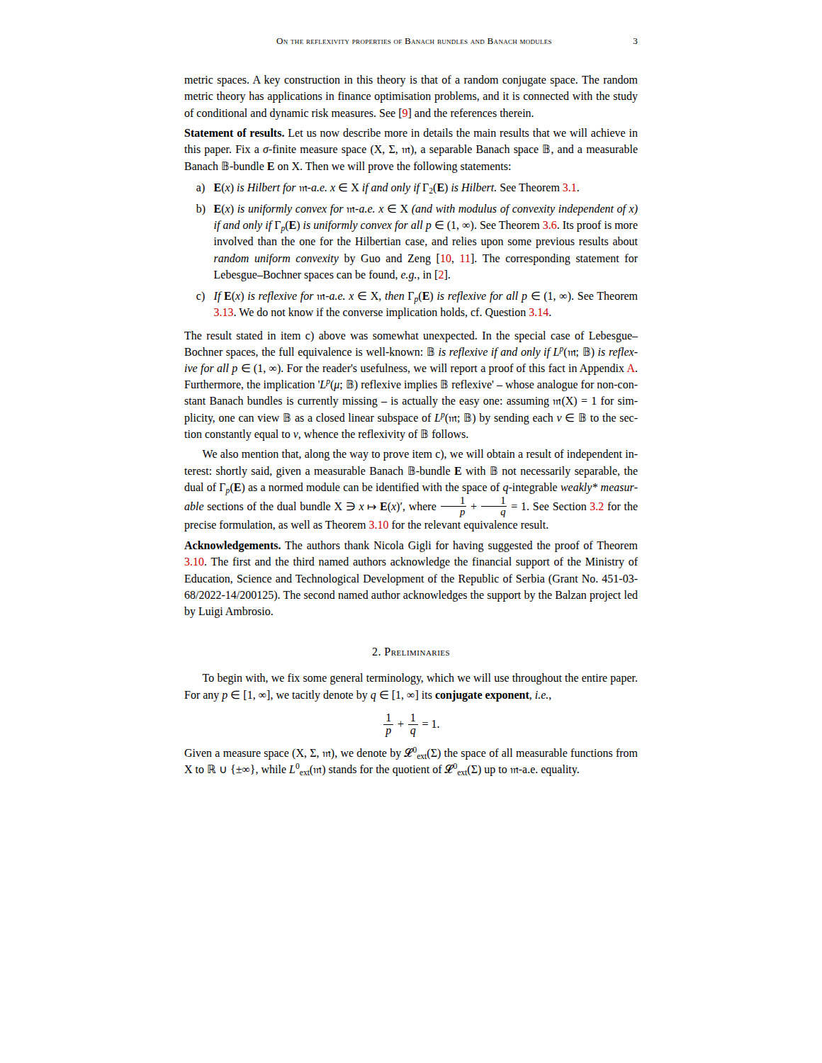On the reflexivity properties of Banach bundles and Banach modules 3
metric spaces. A key construction in this theory is that of a random conjugate space. The random metric theory has applications in finance optimisation problems, and it is connected with the study of conditional and dynamic risk measures. See [9] and the references therein.
Statement of results. Let us now describe more in details the main results that we will achieve in this paper. Fix a σ-finite measure space (X, Σ, 𝔪), a separable Banach space 𝔹, and a measurable Banach 𝔹-bundle E on X. Then we will prove the following statements:
a) E(x) is Hilbert for 𝔪-a.e. x ∈ X if and only if Γ2(E) is Hilbert. See Theorem 3.1.
b) E(x) is uniformly convex for 𝔪-a.e. x ∈ X (and with modulus of convexity independent of x) if and only if Γp(E) is uniformly convex for all p ∈ (1, ∞). See Theorem 3.6. Its proof is more involved than the one for the Hilbertian case, and relies upon some previous results about random uniform convexity by Guo and Zeng [10, 11]. The corresponding statement for Lebesgue–Bochner spaces can be found, e.g., in [2].
c) If E(x) is reflexive for 𝔪-a.e. x ∈ X, then Γp(E) is reflexive for all p ∈ (1, ∞). See Theorem 3.13. We do not know if the converse implication holds, cf. Question 3.14.
The result stated in item c) above was somewhat unexpected. In the special case of Lebesgue–Bochner spaces, the full equivalence is well-known: 𝔹 is reflexive if and only if Lp(𝔪; 𝔹) is reflexive for all p ∈ (1, ∞). For the reader's usefulness, we will report a proof of this fact in Appendix A. Furthermore, the implication 'Lp(μ; 𝔹) reflexive implies 𝔹 reflexive' – whose analogue for non-constant Banach bundles is currently missing – is actually the easy one: assuming 𝔪(X) = 1 for simplicity, one can view 𝔹 as a closed linear subspace of Lp(𝔪; 𝔹) by sending each v ∈ 𝔹 to the section constantly equal to v, whence the reflexivity of 𝔹 follows.
We also mention that, along the way to prove item c), we will obtain a result of independent interest: shortly said, given a measurable Banach 𝔹-bundle E with 𝔹 not necessarily separable, the dual of Γp(E) as a normed module can be identified with the space of q-integrable weakly* measurable sections of the dual bundle X ∋ x ↦ E(x)′, where 1 p + 1 q = 1. See Section 3.2 for the precise formulation, as well as Theorem 3.10 for the relevant equivalence result.
Acknowledgements. The authors thank Nicola Gigli for having suggested the proof of Theorem 3.10. The first and the third named authors acknowledge the financial support of the Ministry of Education, Science and Technological Development of the Republic of Serbia (Grant No. 451-03-68/2022-14/200125). The second named author acknowledges the support by the Balzan project led by Luigi Ambrosio.
2. Preliminaries
To begin with, we fix some general terminology, which we will use throughout the entire paper. For any p ∈ [1, ∞], we tacitly denote by q ∈ [1, ∞] its conjugate exponent, i.e.,
1 p + 1 q = 1.
Given a measure space (X, Σ, 𝔪), we denote by 𝓛0ext(Σ) the space of all measurable functions from X to ℝ ∪ {±∞}, while L0ext(𝔪) stands for the quotient of 𝓛0ext(Σ) up to 𝔪-a.e. equality.